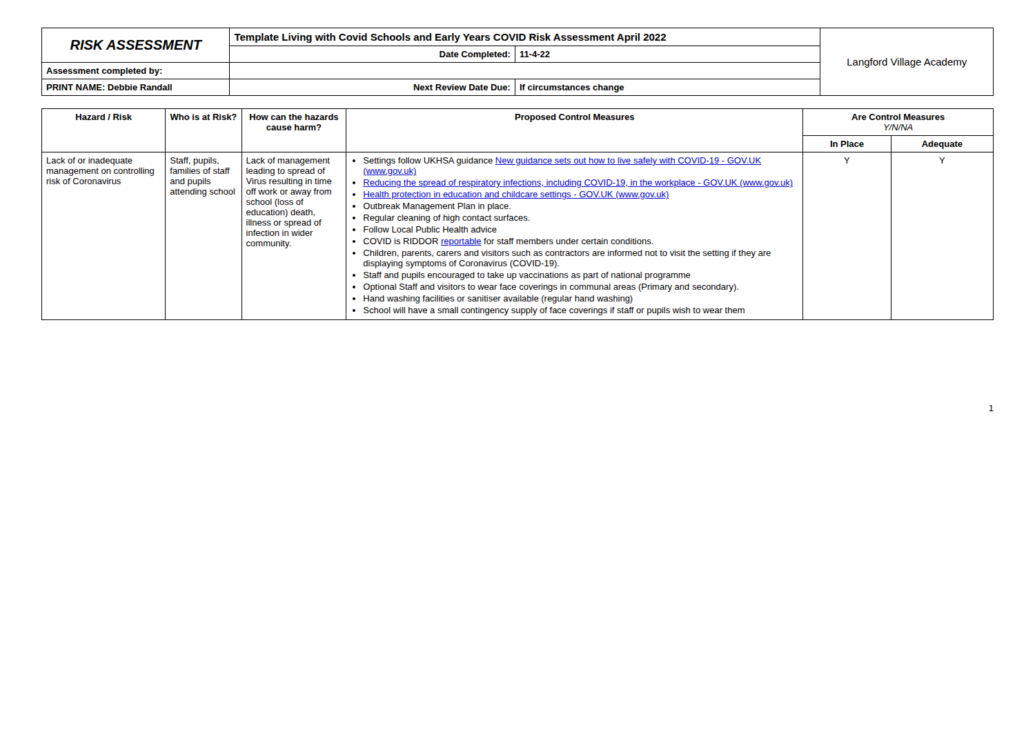| RISK ASSESSMENT | Template Living with Covid Schools and Early Years COVID Risk Assessment April 2022 | Langford Village Academy |
| Date Completed: | 11-4-22 |
| Assessment completed by: | |
| PRINT NAME: Debbie Randall | Next Review Date Due: | If circumstances change |
| Hazard / Risk | Who is at Risk? | How can the hazards cause harm? | Proposed Control Measures | Are Control Measures Y/N/NA |
| --- | --- | --- | --- | --- |
| In Place | Adequate |
| Lack of or inadequate management on controlling risk of Coronavirus | Staff, pupils, families of staff and pupils attending school | Lack of management leading to spread of Virus resulting in time off work or away from school (loss of education) death, illness or spread of infection in wider community. | Settings follow UKHSA guidance New guidance sets out how to live safely with COVID-19 - GOV.UK (www.gov.uk) Reducing the spread of respiratory infections, including COVID-19, in the workplace - GOV.UK (www.gov.uk) Health protection in education and childcare settings - GOV.UK (www.gov.uk) Outbreak Management Plan in place. Regular cleaning of high contact surfaces. Follow Local Public Health advice COVID is RIDDOR reportable for staff members under certain conditions. Children, parents, carers and visitors such as contractors are informed not to visit the setting if they are displaying symptoms of Coronavirus (COVID-19). Staff and pupils encouraged to take up vaccinations as part of national programme Optional Staff and visitors to wear face coverings in communal areas (Primary and secondary). Hand washing facilities or sanitiser available (regular hand washing) School will have a small contingency supply of face coverings if staff or pupils wish to wear them | Y | Y |
1